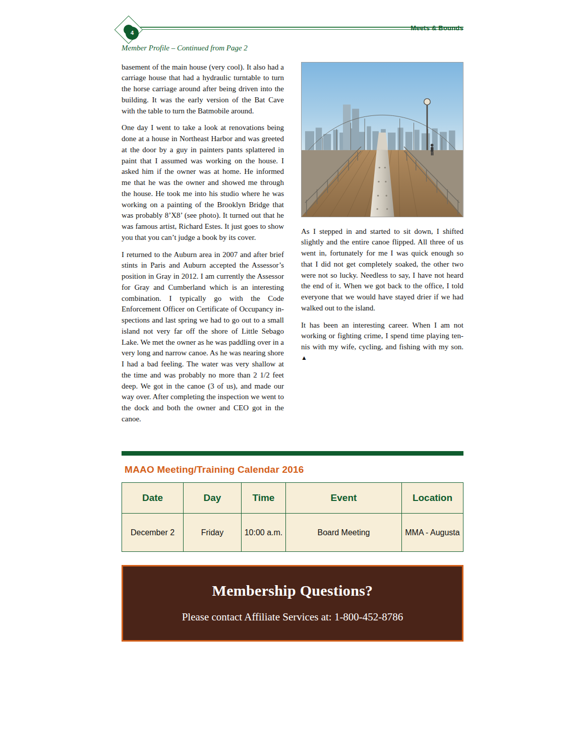4
Meets & Bounds
Member Profile – Continued from Page 2
basement of the main house (very cool). It also had a carriage house that had a hydraulic turntable to turn the horse carriage around after being driven into the building. It was the early version of the Bat Cave with the table to turn the Batmobile around.
One day I went to take a look at renovations being done at a house in Northeast Harbor and was greeted at the door by a guy in painters pants splattered in paint that I assumed was working on the house. I asked him if the owner was at home. He informed me that he was the owner and showed me through the house. He took me into his studio where he was working on a painting of the Brooklyn Bridge that was probably 8’X8’ (see photo). It turned out that he was famous artist, Richard Estes. It just goes to show you that you can’t judge a book by its cover.
I returned to the Auburn area in 2007 and after brief stints in Paris and Auburn accepted the Assessor’s position in Gray in 2012. I am currently the Assessor for Gray and Cumberland which is an interesting combination. I typically go with the Code Enforcement Officer on Certificate of Occupancy inspections and last spring we had to go out to a small island not very far off the shore of Little Sebago Lake. We met the owner as he was paddling over in a very long and narrow canoe. As he was nearing shore I had a bad feeling. The water was very shallow at the time and was probably no more than 2 1/2 feet deep. We got in the canoe (3 of us), and made our way over. After completing the inspection we went to the dock and both the owner and CEO got in the canoe.
As I stepped in and started to sit down, I shifted slightly and the entire canoe flipped. All three of us went in, fortunately for me I was quick enough so that I did not get completely soaked, the other two were not so lucky. Needless to say, I have not heard the end of it. When we got back to the office, I told everyone that we would have stayed drier if we had walked out to the island.
It has been an interesting career. When I am not working or fighting crime, I spend time playing tennis with my wife, cycling, and fishing with my son. ▲
MAAO Meeting/Training Calendar 2016
| Date | Day | Time | Event | Location |
| --- | --- | --- | --- | --- |
| December 2 | Friday | 10:00 a.m. | Board Meeting | MMA - Augusta |
Membership Questions?
Please contact Affiliate Services at: 1-800-452-8786